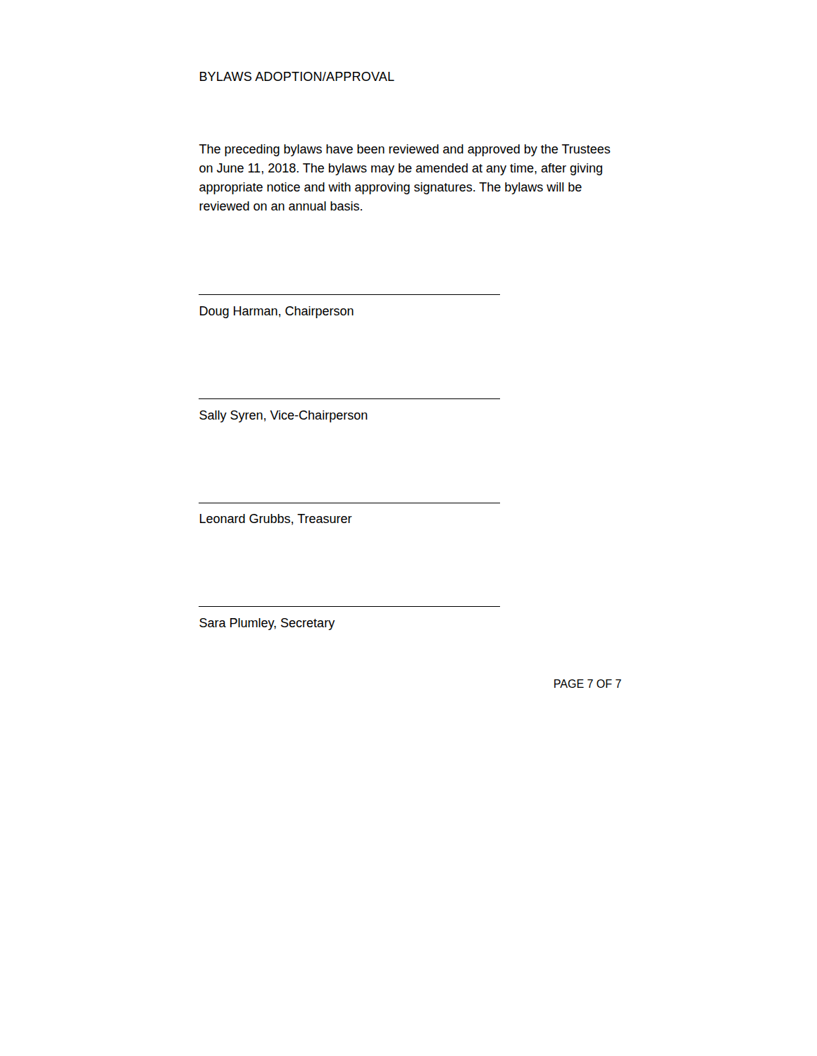BYLAWS ADOPTION/APPROVAL
The preceding bylaws have been reviewed and approved by the Trustees on June 11, 2018. The bylaws may be amended at any time, after giving appropriate notice and with approving signatures. The bylaws will be reviewed on an annual basis.
Doug Harman, Chairperson
Sally Syren, Vice-Chairperson
Leonard Grubbs, Treasurer
Sara Plumley, Secretary
PAGE 7 OF 7